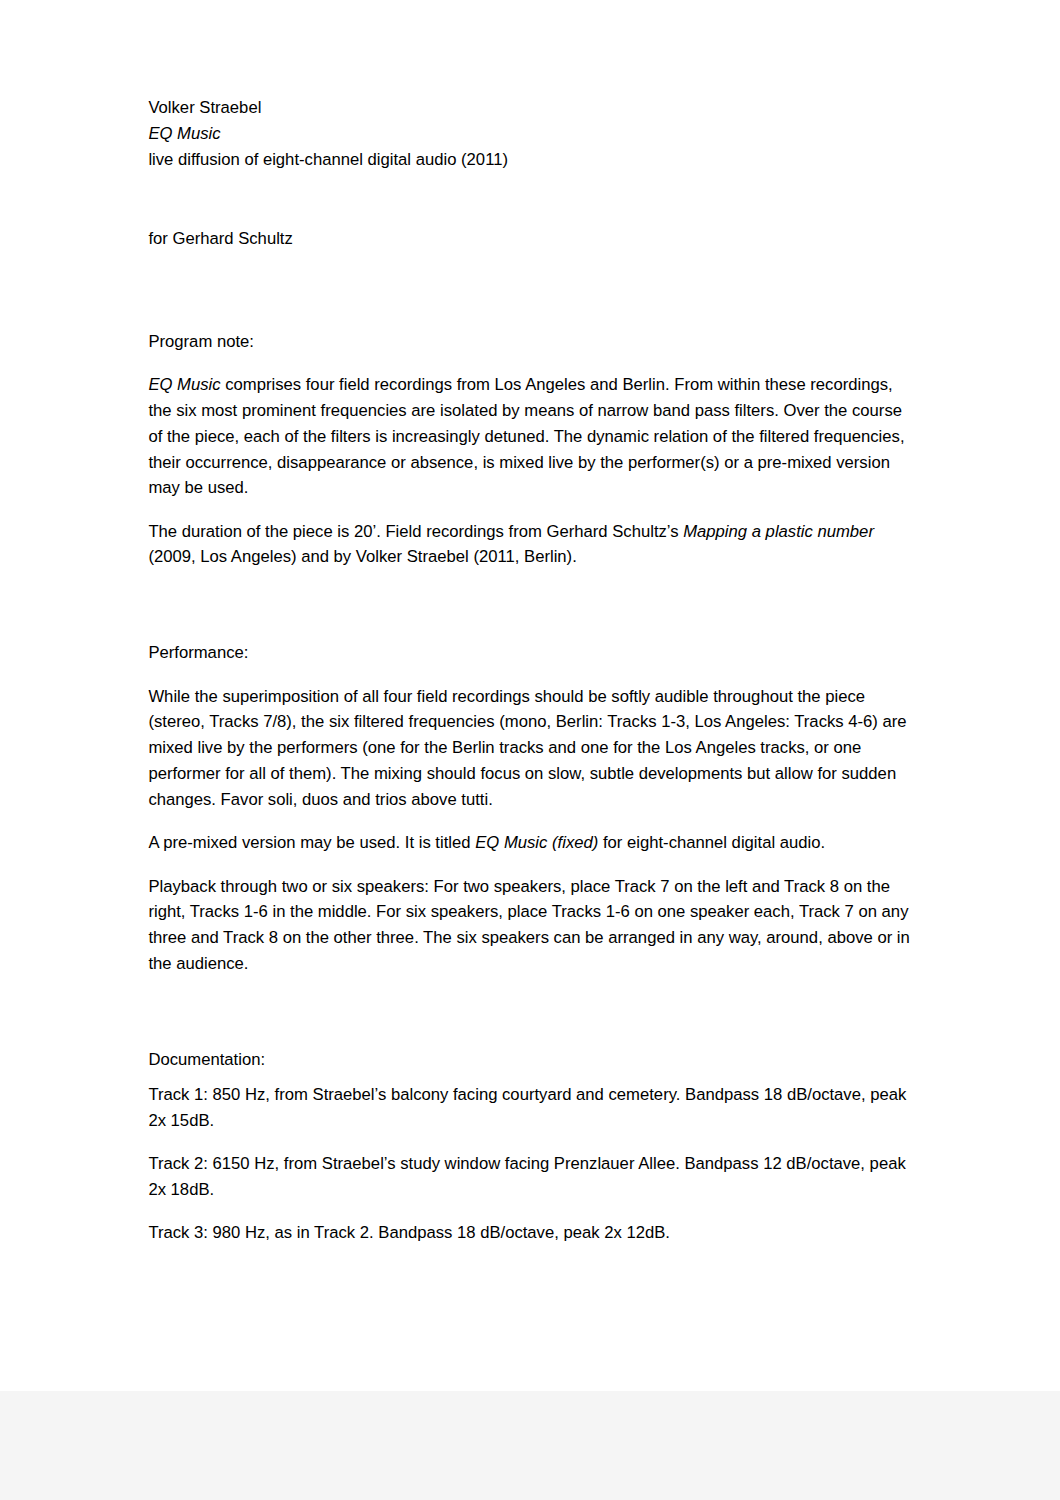Volker Straebel
EQ Music
live diffusion of eight-channel digital audio (2011)
for Gerhard Schultz
Program note:
EQ Music comprises four field recordings from Los Angeles and Berlin. From within these recordings, the six most prominent frequencies are isolated by means of narrow band pass filters. Over the course of the piece, each of the filters is increasingly detuned. The dynamic relation of the filtered frequencies, their occurrence, disappearance or absence, is mixed live by the performer(s) or a pre-mixed version may be used.
The duration of the piece is 20’. Field recordings from Gerhard Schultz’s Mapping a plastic number (2009, Los Angeles) and by Volker Straebel (2011, Berlin).
Performance:
While the superimposition of all four field recordings should be softly audible throughout the piece (stereo, Tracks 7/8), the six filtered frequencies (mono, Berlin: Tracks 1-3, Los Angeles: Tracks 4-6) are mixed live by the performers (one for the Berlin tracks and one for the Los Angeles tracks, or one performer for all of them). The mixing should focus on slow, subtle developments but allow for sudden changes. Favor soli, duos and trios above tutti.
A pre-mixed version may be used. It is titled EQ Music (fixed) for eight-channel digital audio.
Playback through two or six speakers: For two speakers, place Track 7 on the left and Track 8 on the right, Tracks 1-6 in the middle. For six speakers, place Tracks 1-6 on one speaker each, Track 7 on any three and Track 8 on the other three. The six speakers can be arranged in any way, around, above or in the audience.
Documentation:
Track 1: 850 Hz, from Straebel’s balcony facing courtyard and cemetery. Bandpass 18 dB/octave, peak 2x 15dB.
Track 2: 6150 Hz, from Straebel’s study window facing Prenzlauer Allee. Bandpass 12 dB/octave, peak 2x 18dB.
Track 3: 980 Hz, as in Track 2. Bandpass 18 dB/octave, peak 2x 12dB.